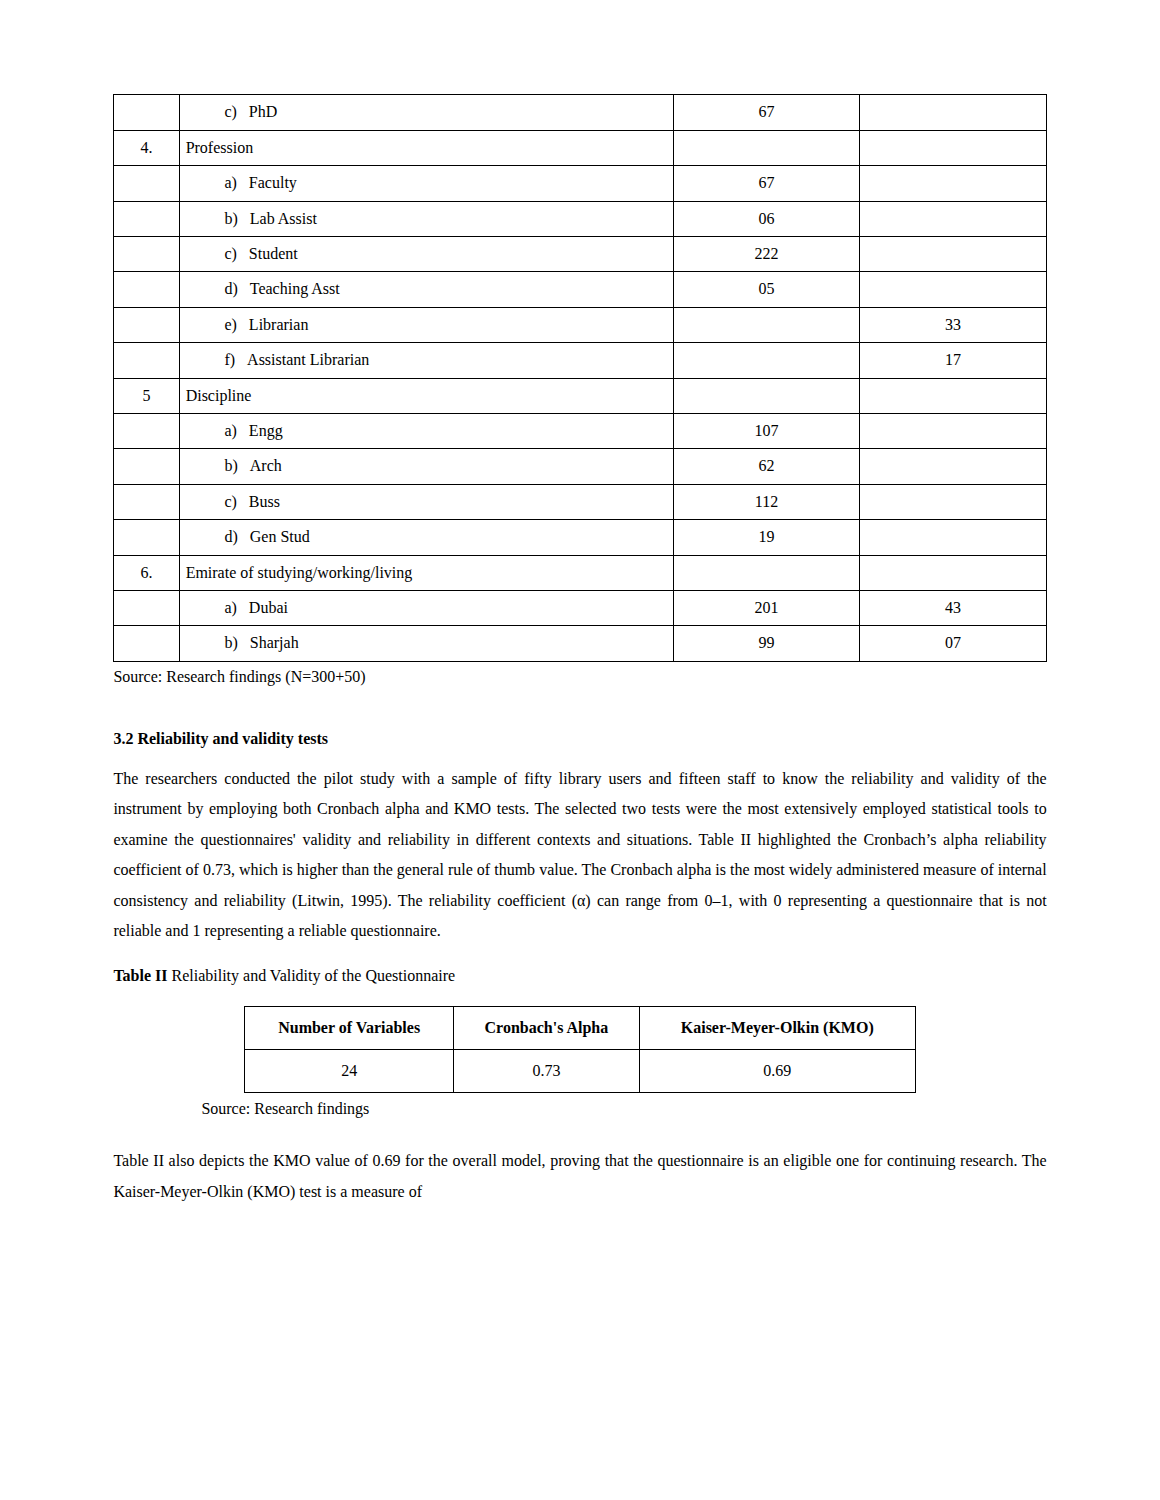| | c) PhD | 67 | |
| 4. | Profession | | |
| | a) Faculty | 67 | |
| | b) Lab Assist | 06 | |
| | c) Student | 222 | |
| | d) Teaching Asst | 05 | |
| | e) Librarian | | 33 |
| | f) Assistant Librarian | | 17 |
| 5 | Discipline | | |
| | a) Engg | 107 | |
| | b) Arch | 62 | |
| | c) Buss | 112 | |
| | d) Gen Stud | 19 | |
| 6. | Emirate of studying/working/living | | |
| | a) Dubai | 201 | 43 |
| | b) Sharjah | 99 | 07 |
Source: Research findings (N=300+50)
3.2 Reliability and validity tests
The researchers conducted the pilot study with a sample of fifty library users and fifteen staff to know the reliability and validity of the instrument by employing both Cronbach alpha and KMO tests. The selected two tests were the most extensively employed statistical tools to examine the questionnaires' validity and reliability in different contexts and situations. Table II highlighted the Cronbach’s alpha reliability coefficient of 0.73, which is higher than the general rule of thumb value. The Cronbach alpha is the most widely administered measure of internal consistency and reliability (Litwin, 1995). The reliability coefficient (α) can range from 0–1, with 0 representing a questionnaire that is not reliable and 1 representing a reliable questionnaire.
Table II Reliability and Validity of the Questionnaire
| Number of Variables | Cronbach's Alpha | Kaiser-Meyer-Olkin (KMO) |
| --- | --- | --- |
| 24 | 0.73 | 0.69 |
Source: Research findings
Table II also depicts the KMO value of 0.69 for the overall model, proving that the questionnaire is an eligible one for continuing research. The Kaiser-Meyer-Olkin (KMO) test is a measure of